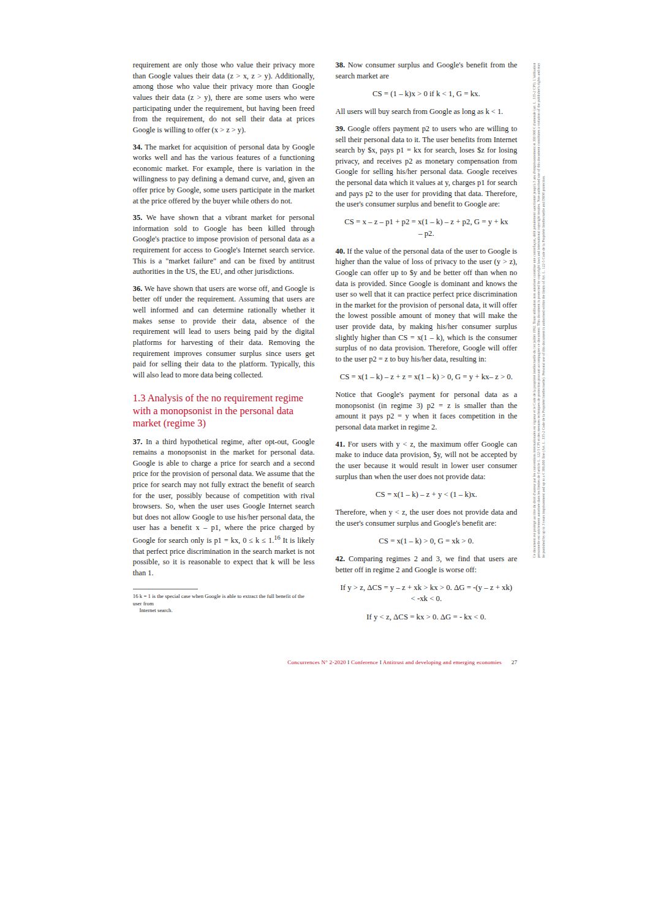Ce document est protégé au titre du droit d'auteur par les conventions internationales en vigueur et le Code de la propriété intellectuelle du 1er juillet 1992. Toute utilisation non autorisée constitue une contrefaçon, délit pénalement sanctionné jusqu'à 3 ans d'emprisonnement et 300 000 € d'amende (art. L. 335-2 CPI). L'utilisation personnelle est strictement autorisée dans les limites de l'article L. 122-5 CPI et des mesures techniques de protection pouvant accompagner ce document. This document is protected by copyright laws and international copyright treaties. Non-authorised use of this document constitutes a violation of the publisher's rights and may be punished by up to 3 years imprisonment and up to a € 300,000 fine (Art. L. 335-2 Code de la Propriété Intellectuelle). Personal use of this document is authorised within the limits of Art. L. 122-5 Code de la Propriété Intellectuelle and DRM protection.
requirement are only those who value their privacy more than Google values their data (z > x, z > y). Additionally, among those who value their privacy more than Google values their data (z > y), there are some users who were participating under the requirement, but having been freed from the requirement, do not sell their data at prices Google is willing to offer (x > z > y).
34. The market for acquisition of personal data by Google works well and has the various features of a functioning economic market. For example, there is variation in the willingness to pay defining a demand curve, and, given an offer price by Google, some users participate in the market at the price offered by the buyer while others do not.
35. We have shown that a vibrant market for personal information sold to Google has been killed through Google's practice to impose provision of personal data as a requirement for access to Google's Internet search service. This is a "market failure" and can be fixed by antitrust authorities in the US, the EU, and other jurisdictions.
36. We have shown that users are worse off, and Google is better off under the requirement. Assuming that users are well informed and can determine rationally whether it makes sense to provide their data, absence of the requirement will lead to users being paid by the digital platforms for harvesting of their data. Removing the requirement improves consumer surplus since users get paid for selling their data to the platform. Typically, this will also lead to more data being collected.
1.3 Analysis of the no requirement regime with a monopsonist in the personal data market (regime 3)
37. In a third hypothetical regime, after opt-out, Google remains a monopsonist in the market for personal data. Google is able to charge a price for search and a second price for the provision of personal data. We assume that the price for search may not fully extract the benefit of search for the user, possibly because of competition with rival browsers. So, when the user uses Google Internet search but does not allow Google to use his/her personal data, the user has a benefit x – p1, where the price charged by Google for search only is p1 = kx, 0 ≤ k ≤ 1.16 It is likely that perfect price discrimination in the search market is not possible, so it is reasonable to expect that k will be less than 1.
16 k = 1 is the special case when Google is able to extract the full benefit of the user fromInternet search.
38. Now consumer surplus and Google's benefit from the search market are
CS = (1 – k)x > 0 if k < 1, G = kx.
All users will buy search from Google as long as k < 1.
39. Google offers payment p2 to users who are willing to sell their personal data to it. The user benefits from Internet search by $x, pays p1 = kx for search, loses $z for losing privacy, and receives p2 as monetary compensation from Google for selling his/her personal data. Google receives the personal data which it values at y, charges p1 for search and pays p2 to the user for providing that data. Therefore, the user's consumer surplus and benefit to Google are:
CS = x – z – p1 + p2 = x(1 – k) – z + p2, G = y + kx– p2.
40. If the value of the personal data of the user to Google is higher than the value of loss of privacy to the user (y > z), Google can offer up to $y and be better off than when no data is provided. Since Google is dominant and knows the user so well that it can practice perfect price discrimination in the market for the provision of personal data, it will offer the lowest possible amount of money that will make the user provide data, by making his/her consumer surplus slightly higher than CS = x(1 – k), which is the consumer surplus of no data provision. Therefore, Google will offer to the user p2 = z to buy his/her data, resulting in:
CS = x(1 – k) – z + z = x(1 – k) > 0, G = y + kx– z > 0.
Notice that Google's payment for personal data as a monopsonist (in regime 3) p2 = z is smaller than the amount it pays p2 = y when it faces competition in the personal data market in regime 2.
41. For users with y < z, the maximum offer Google can make to induce data provision, $y, will not be accepted by the user because it would result in lower user consumer surplus than when the user does not provide data:
CS = x(1 – k) – z + y < (1 – k)x.
Therefore, when y < z, the user does not provide data and the user's consumer surplus and Google's benefit are:
CS = x(1 – k) > 0, G = xk > 0.
42. Comparing regimes 2 and 3, we find that users are better off in regime 2 and Google is worse off:
If y > z, ΔCS = y – z + xk > kx > 0. ΔG = -(y – z + xk)< -xk < 0.
If y < z, ΔCS = kx > 0. ΔG = - kx < 0.
Concurrences N° 2-2020 I Conference I Antitrust and developing and emerging economies 27